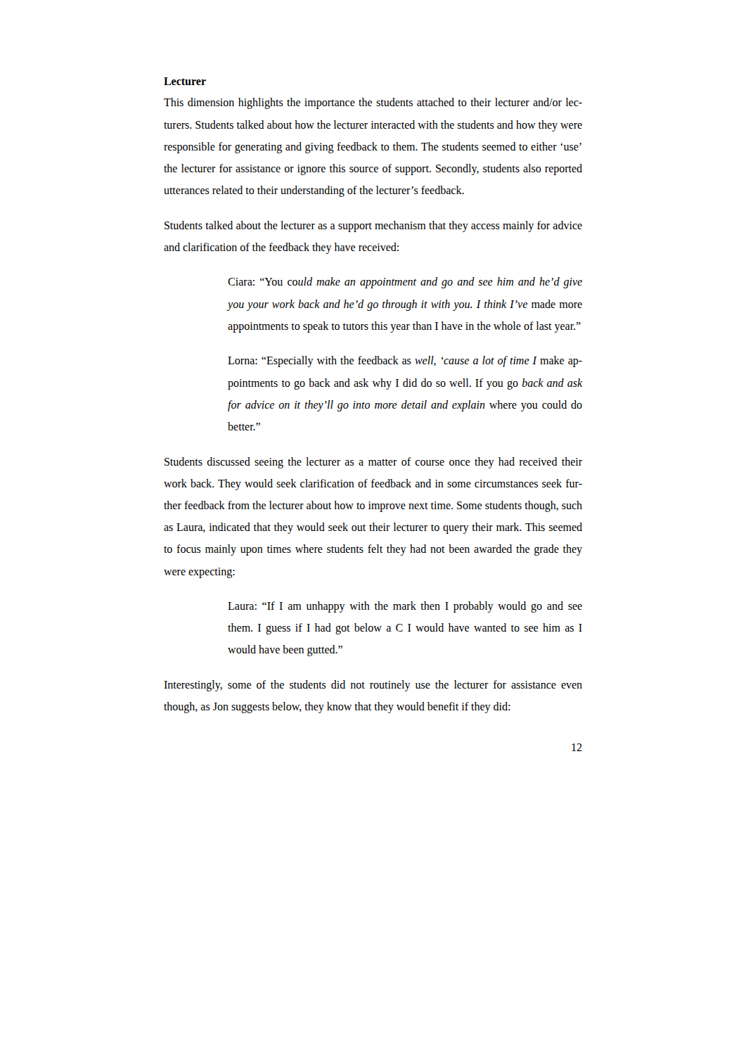Lecturer
This dimension highlights the importance the students attached to their lecturer and/or lecturers. Students talked about how the lecturer interacted with the students and how they were responsible for generating and giving feedback to them. The students seemed to either ‘use’ the lecturer for assistance or ignore this source of support. Secondly, students also reported utterances related to their understanding of the lecturer’s feedback.
Students talked about the lecturer as a support mechanism that they access mainly for advice and clarification of the feedback they have received:
Ciara: “You could make an appointment and go and see him and he’d give you your work back and he’d go through it with you. I think I’ve made more appointments to speak to tutors this year than I have in the whole of last year.”
Lorna: “Especially with the feedback as well, ‘cause a lot of time I make appointments to go back and ask why I did do so well. If you go back and ask for advice on it they’ll go into more detail and explain where you could do better.”
Students discussed seeing the lecturer as a matter of course once they had received their work back. They would seek clarification of feedback and in some circumstances seek further feedback from the lecturer about how to improve next time. Some students though, such as Laura, indicated that they would seek out their lecturer to query their mark. This seemed to focus mainly upon times where students felt they had not been awarded the grade they were expecting:
Laura: “If I am unhappy with the mark then I probably would go and see them. I guess if I had got below a C I would have wanted to see him as I would have been gutted.”
Interestingly, some of the students did not routinely use the lecturer for assistance even though, as Jon suggests below, they know that they would benefit if they did:
12